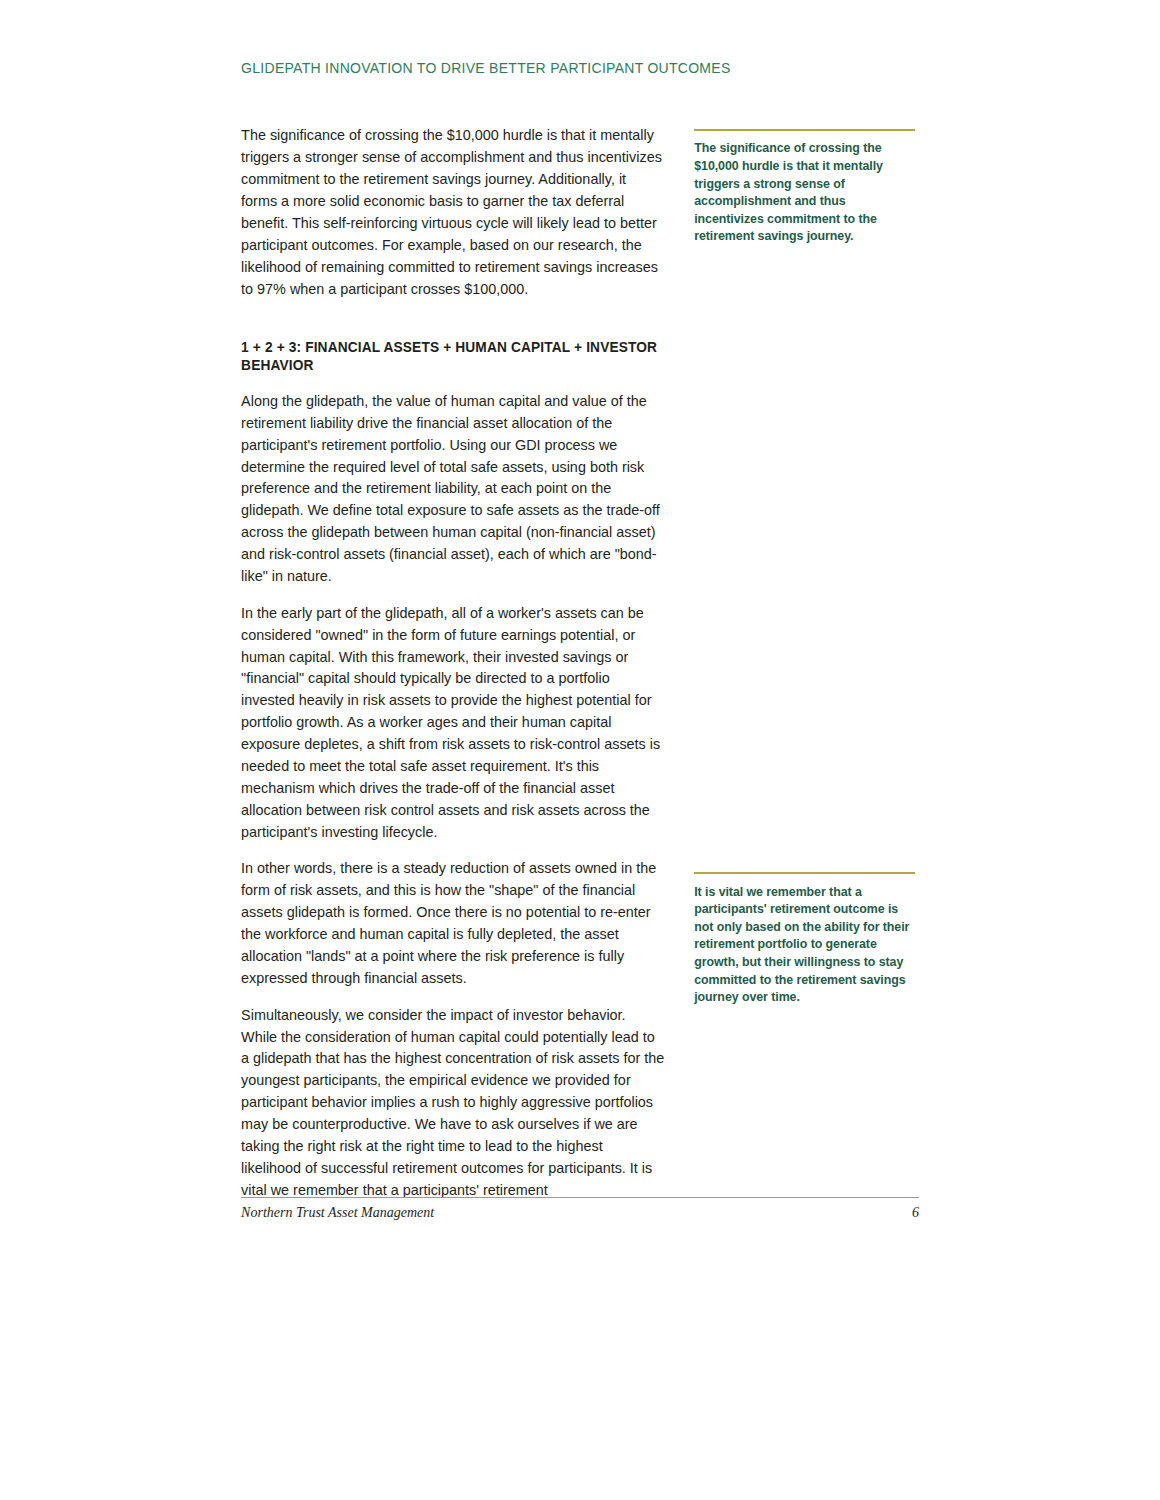Glidepath Innovation to Drive Better Participant Outcomes
The significance of crossing the $10,000 hurdle is that it mentally triggers a stronger sense of accomplishment and thus incentivizes commitment to the retirement savings journey. Additionally, it forms a more solid economic basis to garner the tax deferral benefit. This self-reinforcing virtuous cycle will likely lead to better participant outcomes. For example, based on our research, the likelihood of remaining committed to retirement savings increases to 97% when a participant crosses $100,000.
1 + 2 + 3: FINANCIAL ASSETS + HUMAN CAPITAL + INVESTOR BEHAVIOR
Along the glidepath, the value of human capital and value of the retirement liability drive the financial asset allocation of the participant's retirement portfolio. Using our GDI process we determine the required level of total safe assets, using both risk preference and the retirement liability, at each point on the glidepath. We define total exposure to safe assets as the trade-off across the glidepath between human capital (non-financial asset) and risk-control assets (financial asset), each of which are "bond-like" in nature.
In the early part of the glidepath, all of a worker's assets can be considered "owned" in the form of future earnings potential, or human capital. With this framework, their invested savings or "financial" capital should typically be directed to a portfolio invested heavily in risk assets to provide the highest potential for portfolio growth. As a worker ages and their human capital exposure depletes, a shift from risk assets to risk-control assets is needed to meet the total safe asset requirement. It's this mechanism which drives the trade-off of the financial asset allocation between risk control assets and risk assets across the participant's investing lifecycle.
In other words, there is a steady reduction of assets owned in the form of risk assets, and this is how the "shape" of the financial assets glidepath is formed. Once there is no potential to re-enter the workforce and human capital is fully depleted, the asset allocation "lands" at a point where the risk preference is fully expressed through financial assets.
Simultaneously, we consider the impact of investor behavior. While the consideration of human capital could potentially lead to a glidepath that has the highest concentration of risk assets for the youngest participants, the empirical evidence we provided for participant behavior implies a rush to highly aggressive portfolios may be counterproductive. We have to ask ourselves if we are taking the right risk at the right time to lead to the highest likelihood of successful retirement outcomes for participants. It is vital we remember that a participants' retirement
The significance of crossing the $10,000 hurdle is that it mentally triggers a strong sense of accomplishment and thus incentivizes commitment to the retirement savings journey.
It is vital we remember that a participants' retirement outcome is not only based on the ability for their retirement portfolio to generate growth, but their willingness to stay committed to the retirement savings journey over time.
Northern Trust Asset Management 6